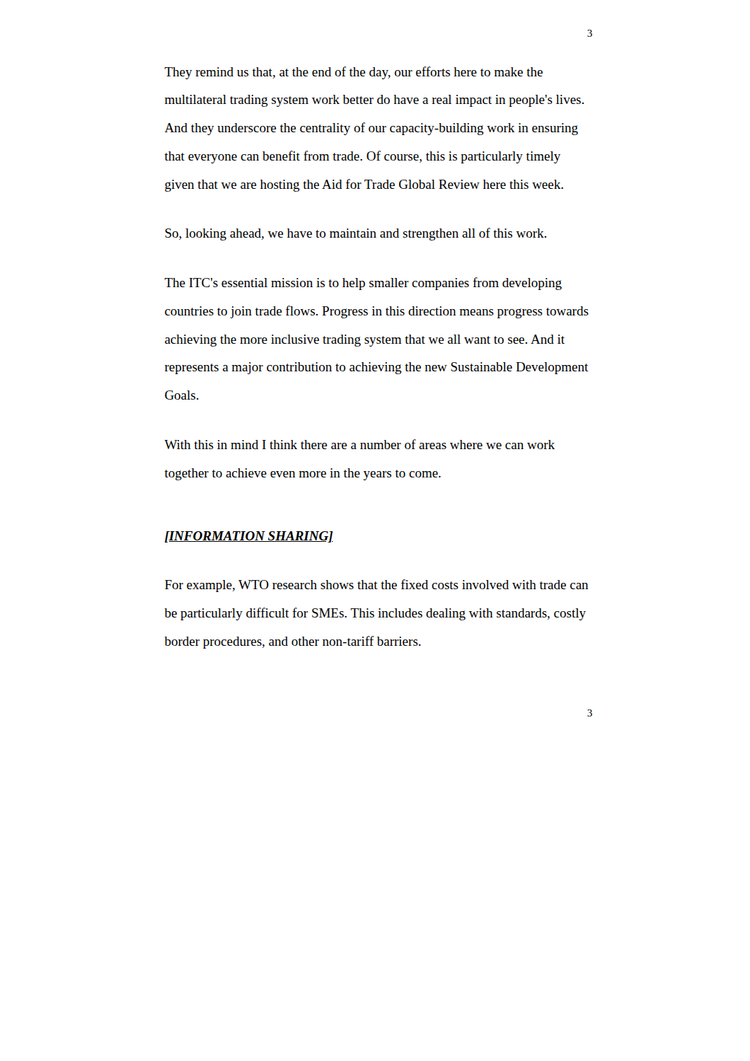3
They remind us that, at the end of the day, our efforts here to make the multilateral trading system work better do have a real impact in people's lives. And they underscore the centrality of our capacity-building work in ensuring that everyone can benefit from trade. Of course, this is particularly timely given that we are hosting the Aid for Trade Global Review here this week.
So, looking ahead, we have to maintain and strengthen all of this work.
The ITC's essential mission is to help smaller companies from developing countries to join trade flows. Progress in this direction means progress towards achieving the more inclusive trading system that we all want to see. And it represents a major contribution to achieving the new Sustainable Development Goals.
With this in mind I think there are a number of areas where we can work together to achieve even more in the years to come.
[INFORMATION SHARING]
For example, WTO research shows that the fixed costs involved with trade can be particularly difficult for SMEs. This includes dealing with standards, costly border procedures, and other non-tariff barriers.
3